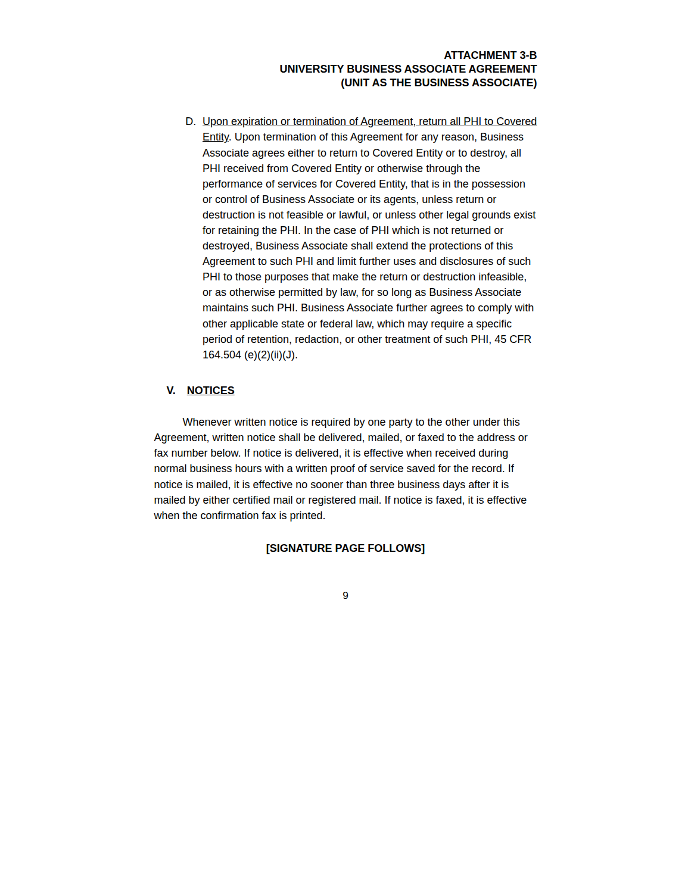ATTACHMENT 3-B
UNIVERSITY BUSINESS ASSOCIATE AGREEMENT
(UNIT AS THE BUSINESS ASSOCIATE)
D.
Upon expiration or termination of Agreement, return all PHI to Covered Entity. Upon termination of this Agreement for any reason, Business Associate agrees either to return to Covered Entity or to destroy, all PHI received from Covered Entity or otherwise through the performance of services for Covered Entity, that is in the possession or control of Business Associate or its agents, unless return or destruction is not feasible or lawful, or unless other legal grounds exist for retaining the PHI. In the case of PHI which is not returned or destroyed, Business Associate shall extend the protections of this Agreement to such PHI and limit further uses and disclosures of such PHI to those purposes that make the return or destruction infeasible, or as otherwise permitted by law, for so long as Business Associate maintains such PHI. Business Associate further agrees to comply with other applicable state or federal law, which may require a specific period of retention, redaction, or other treatment of such PHI, 45 CFR 164.504 (e)(2)(ii)(J).
V.
NOTICES
Whenever written notice is required by one party to the other under this Agreement, written notice shall be delivered, mailed, or faxed to the address or fax number below. If notice is delivered, it is effective when received during normal business hours with a written proof of service saved for the record. If notice is mailed, it is effective no sooner than three business days after it is mailed by either certified mail or registered mail. If notice is faxed, it is effective when the confirmation fax is printed.
[SIGNATURE PAGE FOLLOWS]
9